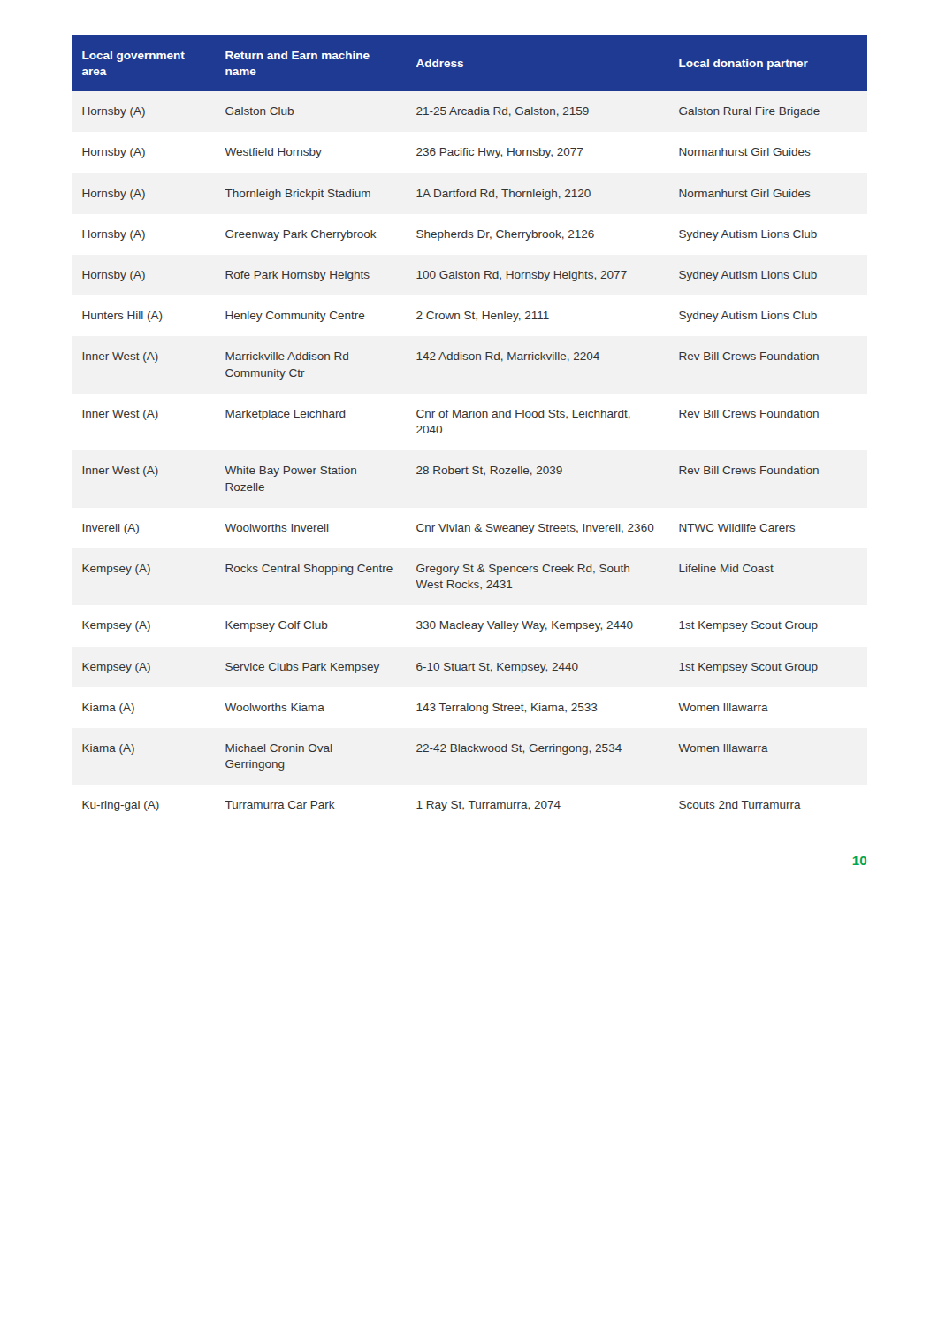| Local government area | Return and Earn machine name | Address | Local donation partner |
| --- | --- | --- | --- |
| Hornsby (A) | Galston Club | 21-25 Arcadia Rd, Galston, 2159 | Galston Rural Fire Brigade |
| Hornsby (A) | Westfield Hornsby | 236 Pacific Hwy, Hornsby, 2077 | Normanhurst Girl Guides |
| Hornsby (A) | Thornleigh Brickpit Stadium | 1A Dartford Rd, Thornleigh, 2120 | Normanhurst Girl Guides |
| Hornsby (A) | Greenway Park Cherrybrook | Shepherds Dr, Cherrybrook, 2126 | Sydney Autism Lions Club |
| Hornsby (A) | Rofe Park Hornsby Heights | 100 Galston Rd, Hornsby Heights, 2077 | Sydney Autism Lions Club |
| Hunters Hill (A) | Henley Community Centre | 2 Crown St, Henley, 2111 | Sydney Autism Lions Club |
| Inner West (A) | Marrickville Addison Rd Community Ctr | 142 Addison Rd, Marrickville, 2204 | Rev Bill Crews Foundation |
| Inner West (A) | Marketplace Leichhard | Cnr of Marion and Flood Sts, Leichhardt, 2040 | Rev Bill Crews Foundation |
| Inner West (A) | White Bay Power Station Rozelle | 28 Robert St, Rozelle, 2039 | Rev Bill Crews Foundation |
| Inverell (A) | Woolworths Inverell | Cnr Vivian & Sweaney Streets, Inverell, 2360 | NTWC Wildlife Carers |
| Kempsey (A) | Rocks Central Shopping Centre | Gregory St & Spencers Creek Rd, South West Rocks, 2431 | Lifeline Mid Coast |
| Kempsey (A) | Kempsey Golf Club | 330 Macleay Valley Way, Kempsey, 2440 | 1st Kempsey Scout Group |
| Kempsey (A) | Service Clubs Park Kempsey | 6-10 Stuart St, Kempsey, 2440 | 1st Kempsey Scout Group |
| Kiama (A) | Woolworths Kiama | 143 Terralong Street, Kiama, 2533 | Women Illawarra |
| Kiama (A) | Michael Cronin Oval Gerringong | 22-42 Blackwood St, Gerringong, 2534 | Women Illawarra |
| Ku-ring-gai (A) | Turramurra Car Park | 1 Ray St, Turramurra, 2074 | Scouts 2nd Turramurra |
10